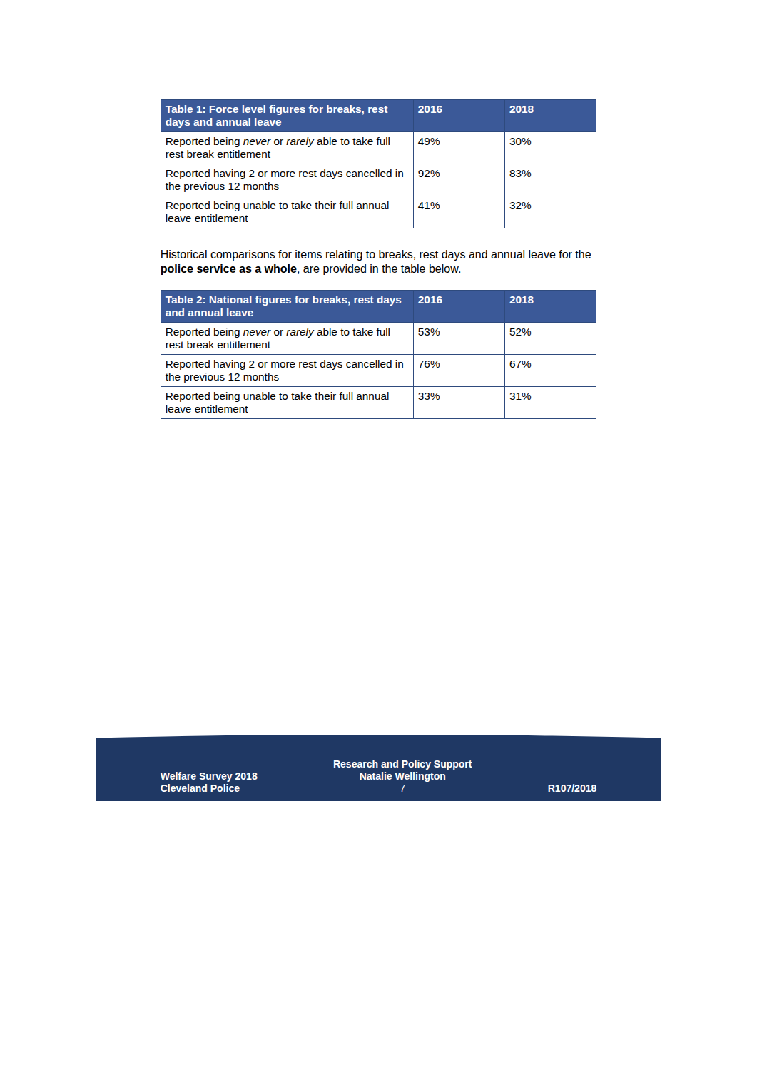Table 1: Force level figures for breaks, rest days and annual leave
| Table 1: Force level figures for breaks, rest days and annual leave | 2016 | 2018 |
| --- | --- | --- |
| Reported being never or rarely able to take full rest break entitlement | 49% | 30% |
| Reported having 2 or more rest days cancelled in the previous 12 months | 92% | 83% |
| Reported being unable to take their full annual leave entitlement | 41% | 32% |
Historical comparisons for items relating to breaks, rest days and annual leave for the police service as a whole, are provided in the table below.
Table 2: National figures for breaks, rest days and annual leave
| Table 2: National figures for breaks, rest days and annual leave | 2016 | 2018 |
| --- | --- | --- |
| Reported being never or rarely able to take full rest break entitlement | 53% | 52% |
| Reported having 2 or more rest days cancelled in the previous 12 months | 76% | 67% |
| Reported being unable to take their full annual leave entitlement | 33% | 31% |
Welfare Survey 2018
Cleveland Police
Research and Policy Support
Natalie Wellington
7
R107/2018